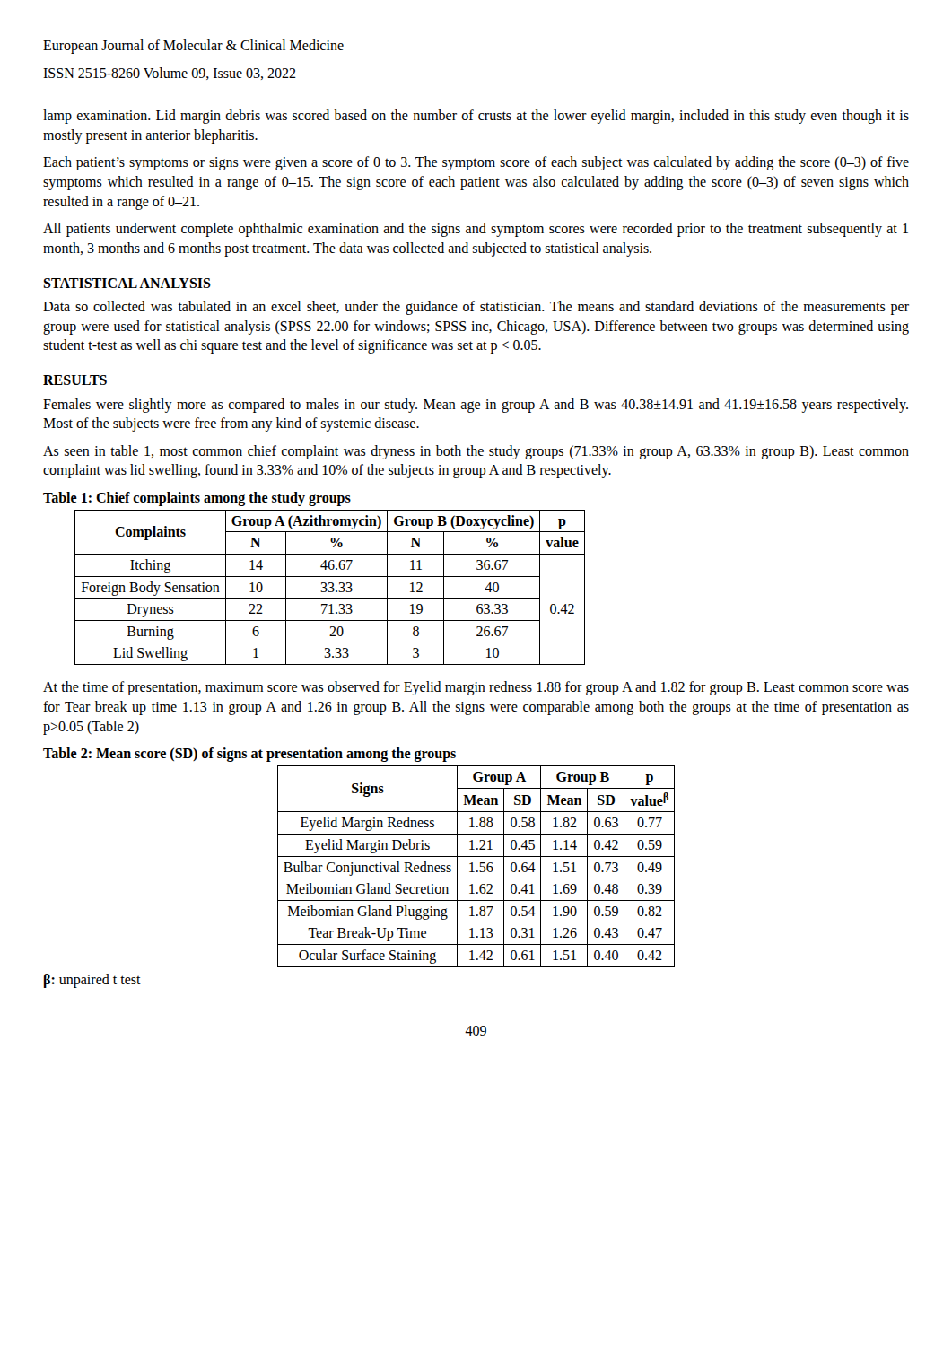European Journal of Molecular & Clinical Medicine
ISSN 2515-8260 Volume 09, Issue 03, 2022
lamp examination. Lid margin debris was scored based on the number of crusts at the lower eyelid margin, included in this study even though it is mostly present in anterior blepharitis.
Each patient’s symptoms or signs were given a score of 0 to 3. The symptom score of each subject was calculated by adding the score (0–3) of five symptoms which resulted in a range of 0–15. The sign score of each patient was also calculated by adding the score (0–3) of seven signs which resulted in a range of 0–21.
All patients underwent complete ophthalmic examination and the signs and symptom scores were recorded prior to the treatment subsequently at 1 month, 3 months and 6 months post treatment. The data was collected and subjected to statistical analysis.
Statistical Analysis
Data so collected was tabulated in an excel sheet, under the guidance of statistician. The means and standard deviations of the measurements per group were used for statistical analysis (SPSS 22.00 for windows; SPSS inc, Chicago, USA). Difference between two groups was determined using student t-test as well as chi square test and the level of significance was set at p < 0.05.
Results
Females were slightly more as compared to males in our study. Mean age in group A and B was 40.38±14.91 and 41.19±16.58 years respectively. Most of the subjects were free from any kind of systemic disease.
As seen in table 1, most common chief complaint was dryness in both the study groups (71.33% in group A, 63.33% in group B). Least common complaint was lid swelling, found in 3.33% and 10% of the subjects in group A and B respectively.
Table 1: Chief complaints among the study groups
| Complaints | Group A (Azithromycin) | Group B (Doxycycline) | p |
| --- | --- | --- | --- |
| N | % | N | % | value |
| Itching | 14 | 46.67 | 11 | 36.67 | 0.42 |
| Foreign Body Sensation | 10 | 33.33 | 12 | 40 |
| Dryness | 22 | 71.33 | 19 | 63.33 |
| Burning | 6 | 20 | 8 | 26.67 |
| Lid Swelling | 1 | 3.33 | 3 | 10 |
At the time of presentation, maximum score was observed for Eyelid margin redness 1.88 for group A and 1.82 for group B. Least common score was for Tear break up time 1.13 in group A and 1.26 in group B. All the signs were comparable among both the groups at the time of presentation as p>0.05 (Table 2)
Table 2: Mean score (SD) of signs at presentation among the groups
| Signs | Group A | Group B | p |
| --- | --- | --- | --- |
| Mean | SD | Mean | SD | value β |
| Eyelid Margin Redness | 1.88 | 0.58 | 1.82 | 0.63 | 0.77 |
| Eyelid Margin Debris | 1.21 | 0.45 | 1.14 | 0.42 | 0.59 |
| Bulbar Conjunctival Redness | 1.56 | 0.64 | 1.51 | 0.73 | 0.49 |
| Meibomian Gland Secretion | 1.62 | 0.41 | 1.69 | 0.48 | 0.39 |
| Meibomian Gland Plugging | 1.87 | 0.54 | 1.90 | 0.59 | 0.82 |
| Tear Break-Up Time | 1.13 | 0.31 | 1.26 | 0.43 | 0.47 |
| Ocular Surface Staining | 1.42 | 0.61 | 1.51 | 0.40 | 0.42 |
β: unpaired t test
409